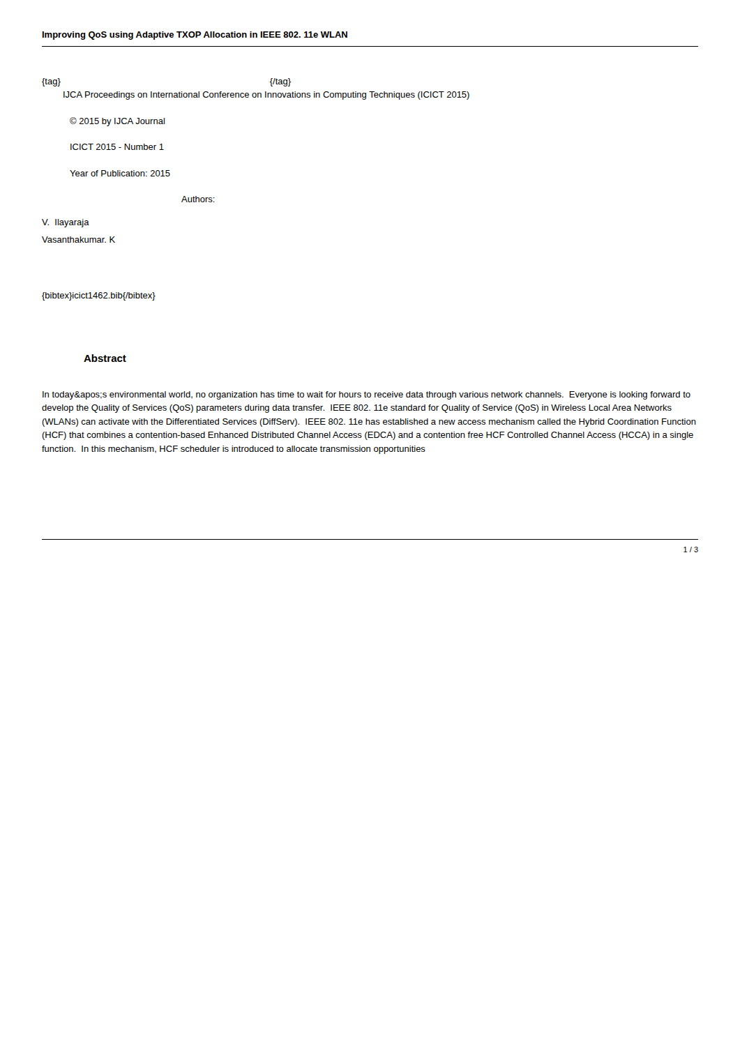Improving QoS using Adaptive TXOP Allocation in IEEE 802. 11e WLAN
{tag}{/tag}
IJCA Proceedings on International Conference on Innovations in Computing Techniques (ICICT 2015)
© 2015 by IJCA Journal
ICICT 2015 - Number 1
Year of Publication: 2015
Authors:
V. Ilayaraja
Vasanthakumar. K
{bibtex}icict1462.bib{/bibtex}
Abstract
In today&apos;s environmental world, no organization has time to wait for hours to receive data through various network channels. Everyone is looking forward to develop the Quality of Services (QoS) parameters during data transfer. IEEE 802. 11e standard for Quality of Service (QoS) in Wireless Local Area Networks (WLANs) can activate with the Differentiated Services (DiffServ). IEEE 802. 11e has established a new access mechanism called the Hybrid Coordination Function (HCF) that combines a contention-based Enhanced Distributed Channel Access (EDCA) and a contention free HCF Controlled Channel Access (HCCA) in a single function. In this mechanism, HCF scheduler is introduced to allocate transmission opportunities
1 / 3